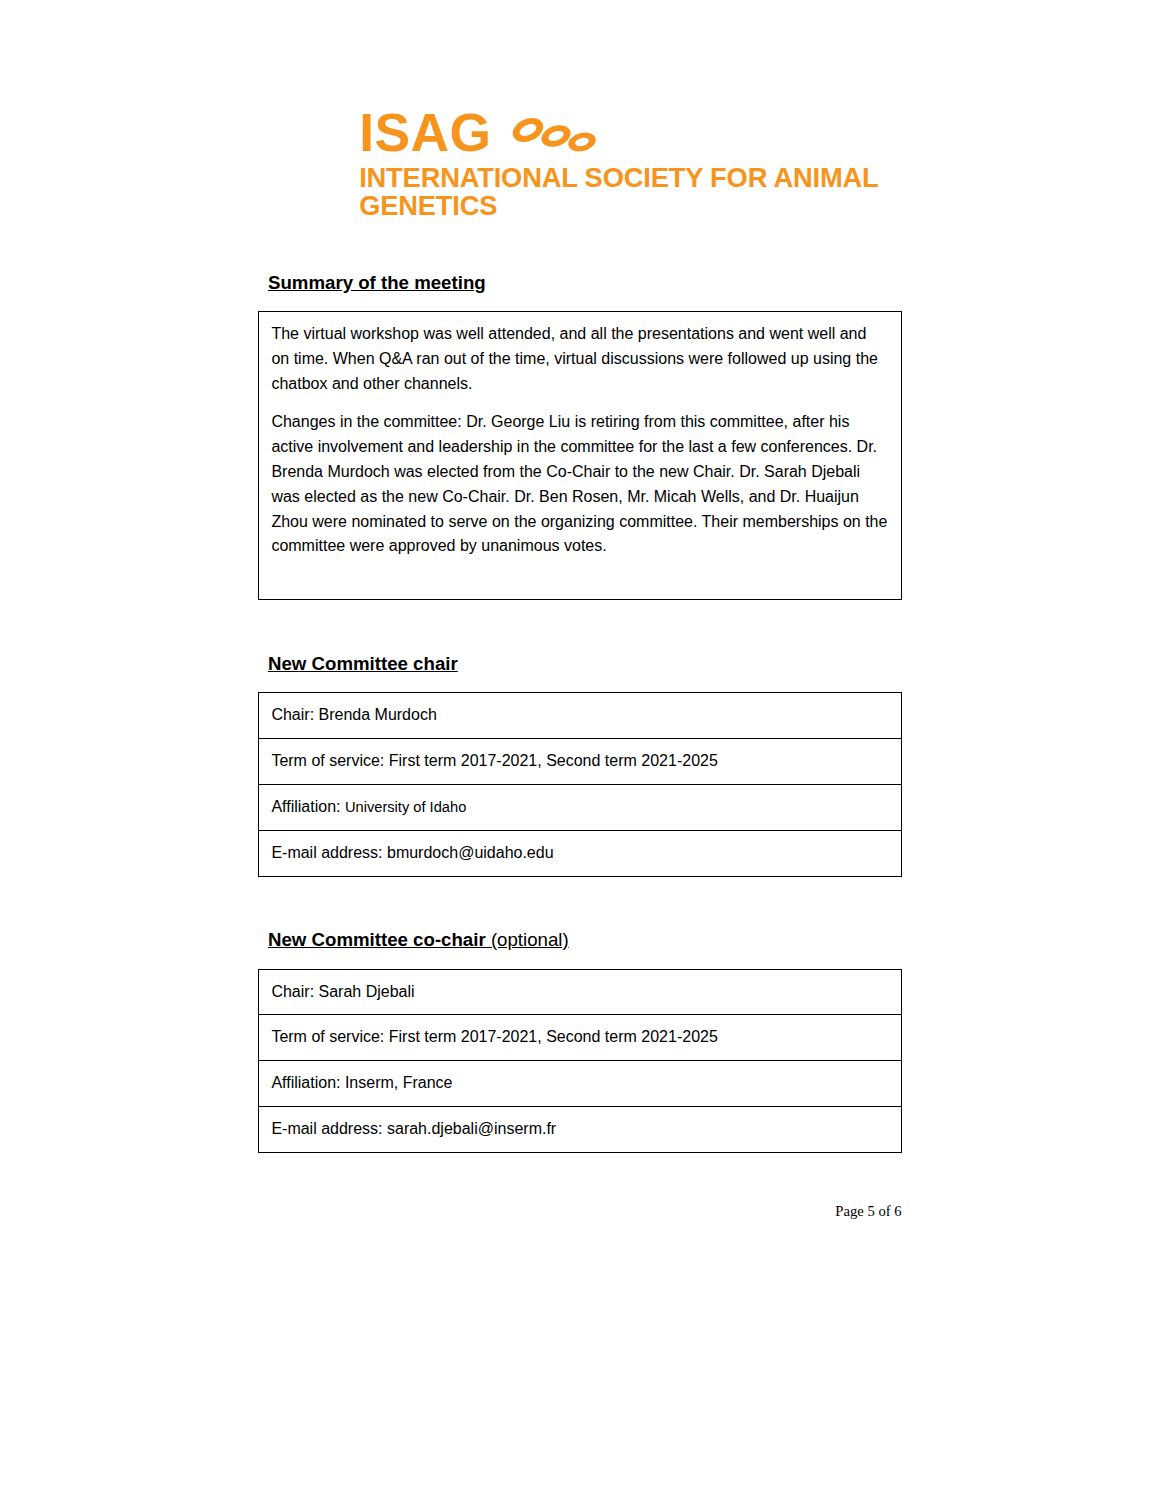ISAG
INTERNATIONAL SOCIETY FOR ANIMAL GENETICS
Summary of the meeting
| The virtual workshop was well attended, and all the presentations and went well and on time. When Q&A ran out of the time, virtual discussions were followed up using the chatbox and other channels. Changes in the committee: Dr. George Liu is retiring from this committee, after his active involvement and leadership in the committee for the last a few conferences. Dr. Brenda Murdoch was elected from the Co-Chair to the new Chair. Dr. Sarah Djebali was elected as the new Co-Chair. Dr. Ben Rosen, Mr. Micah Wells, and Dr. Huaijun Zhou were nominated to serve on the organizing committee. Their memberships on the committee were approved by unanimous votes. |
New Committee chair
| Chair: Brenda Murdoch |
| Term of service: First term 2017-2021, Second term 2021-2025 |
| Affiliation: University of Idaho |
| E-mail address: bmurdoch@uidaho.edu |
New Committee co-chair (optional)
| Chair: Sarah Djebali |
| Term of service: First term 2017-2021, Second term 2021-2025 |
| Affiliation: Inserm, France |
| E-mail address: sarah.djebali@inserm.fr |
Page 5 of 6